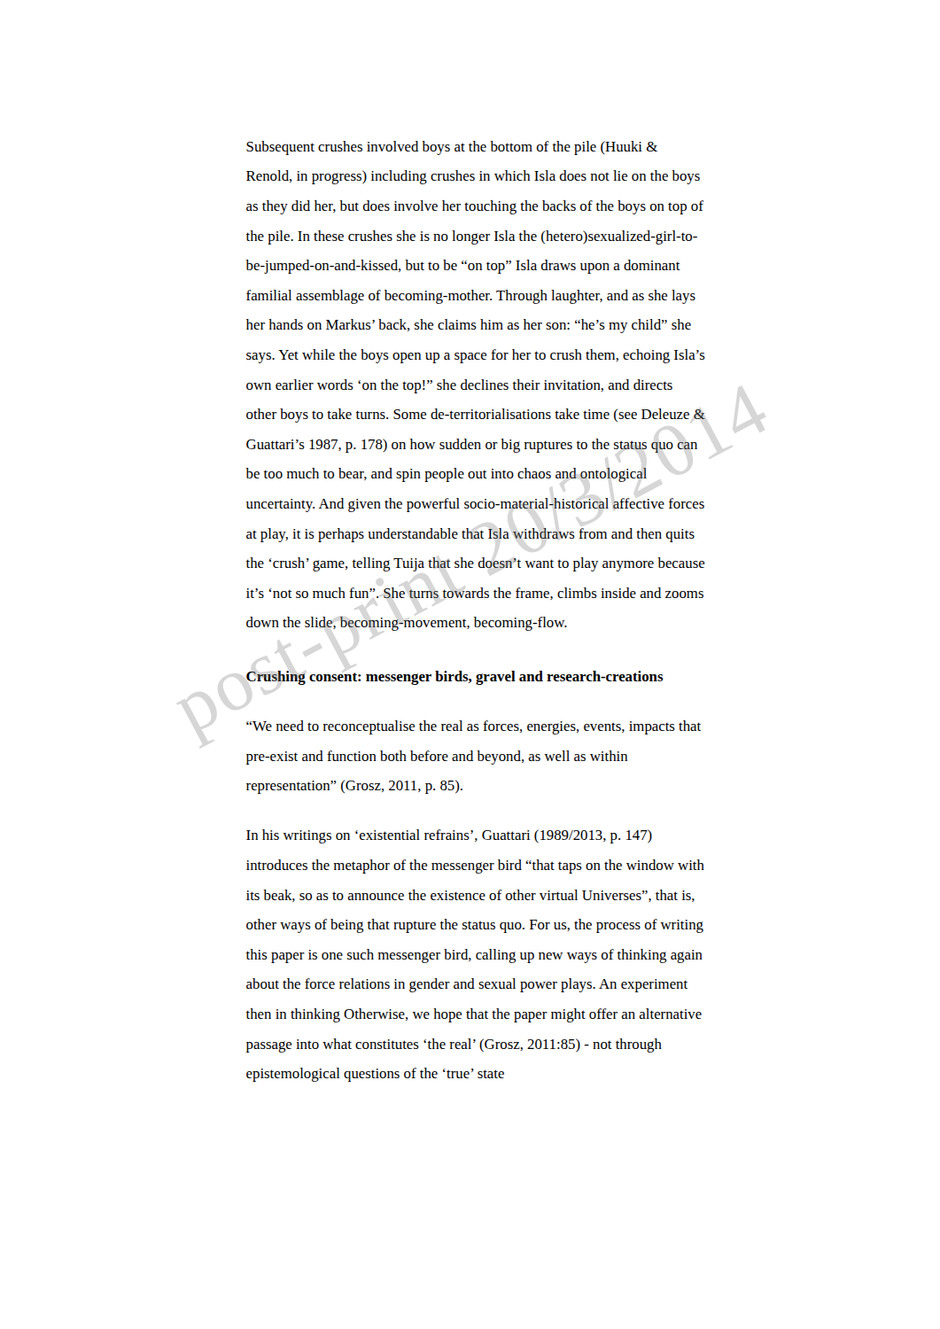post-print 20/3/2014
Subsequent crushes involved boys at the bottom of the pile (Huuki & Renold, in progress) including crushes in which Isla does not lie on the boys as they did her, but does involve her touching the backs of the boys on top of the pile. In these crushes she is no longer Isla the (hetero)sexualized-girl-to-be-jumped-on-and-kissed, but to be “on top” Isla draws upon a dominant familial assemblage of becoming-mother. Through laughter, and as she lays her hands on Markus’ back, she claims him as her son: “he’s my child” she says. Yet while the boys open up a space for her to crush them, echoing Isla’s own earlier words ‘on the top!” she declines their invitation, and directs other boys to take turns. Some de-territorialisations take time (see Deleuze & Guattari’s 1987, p. 178) on how sudden or big ruptures to the status quo can be too much to bear, and spin people out into chaos and ontological uncertainty. And given the powerful socio-material-historical affective forces at play, it is perhaps understandable that Isla withdraws from and then quits the ‘crush’ game, telling Tuija that she doesn’t want to play anymore because it’s ‘not so much fun”. She turns towards the frame, climbs inside and zooms down the slide, becoming-movement, becoming-flow.
Crushing consent: messenger birds, gravel and research-creations
“We need to reconceptualise the real as forces, energies, events, impacts that pre-exist and function both before and beyond, as well as within representation” (Grosz, 2011, p. 85).
In his writings on ‘existential refrains’, Guattari (1989/2013, p. 147) introduces the metaphor of the messenger bird “that taps on the window with its beak, so as to announce the existence of other virtual Universes”, that is, other ways of being that rupture the status quo. For us, the process of writing this paper is one such messenger bird, calling up new ways of thinking again about the force relations in gender and sexual power plays. An experiment then in thinking Otherwise, we hope that the paper might offer an alternative passage into what constitutes ‘the real’ (Grosz, 2011:85) - not through epistemological questions of the ‘true’ state